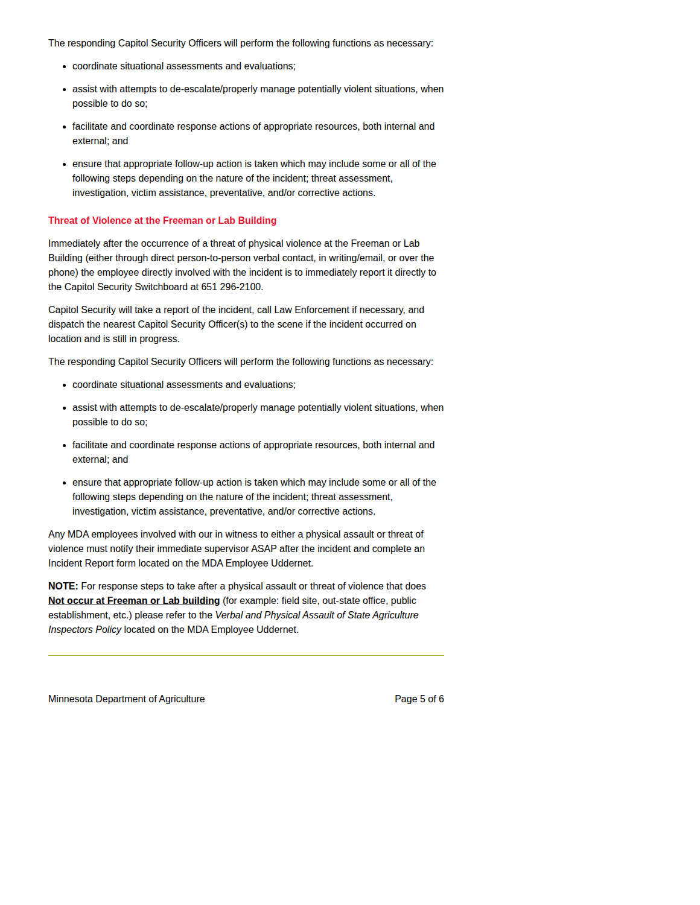The responding Capitol Security Officers will perform the following functions as necessary:
coordinate situational assessments and evaluations;
assist with attempts to de-escalate/properly manage potentially violent situations, when possible to do so;
facilitate and coordinate response actions of appropriate resources, both internal and external; and
ensure that appropriate follow-up action is taken which may include some or all of the following steps depending on the nature of the incident; threat assessment, investigation, victim assistance, preventative, and/or corrective actions.
Threat of Violence at the Freeman or Lab Building
Immediately after the occurrence of a threat of physical violence at the Freeman or Lab Building (either through direct person-to-person verbal contact, in writing/email, or over the phone) the employee directly involved with the incident is to immediately report it directly to the Capitol Security Switchboard at 651 296-2100.
Capitol Security will take a report of the incident, call Law Enforcement if necessary, and dispatch the nearest Capitol Security Officer(s) to the scene if the incident occurred on location and is still in progress.
The responding Capitol Security Officers will perform the following functions as necessary:
coordinate situational assessments and evaluations;
assist with attempts to de-escalate/properly manage potentially violent situations, when possible to do so;
facilitate and coordinate response actions of appropriate resources, both internal and external; and
ensure that appropriate follow-up action is taken which may include some or all of the following steps depending on the nature of the incident; threat assessment, investigation, victim assistance, preventative, and/or corrective actions.
Any MDA employees involved with our in witness to either a physical assault or threat of violence must notify their immediate supervisor ASAP after the incident and complete an Incident Report form located on the MDA Employee Uddernet.
NOTE: For response steps to take after a physical assault or threat of violence that does Not occur at Freeman or Lab building (for example: field site, out-state office, public establishment, etc.) please refer to the Verbal and Physical Assault of State Agriculture Inspectors Policy located on the MDA Employee Uddernet.
Minnesota Department of Agriculture Page 5 of 6